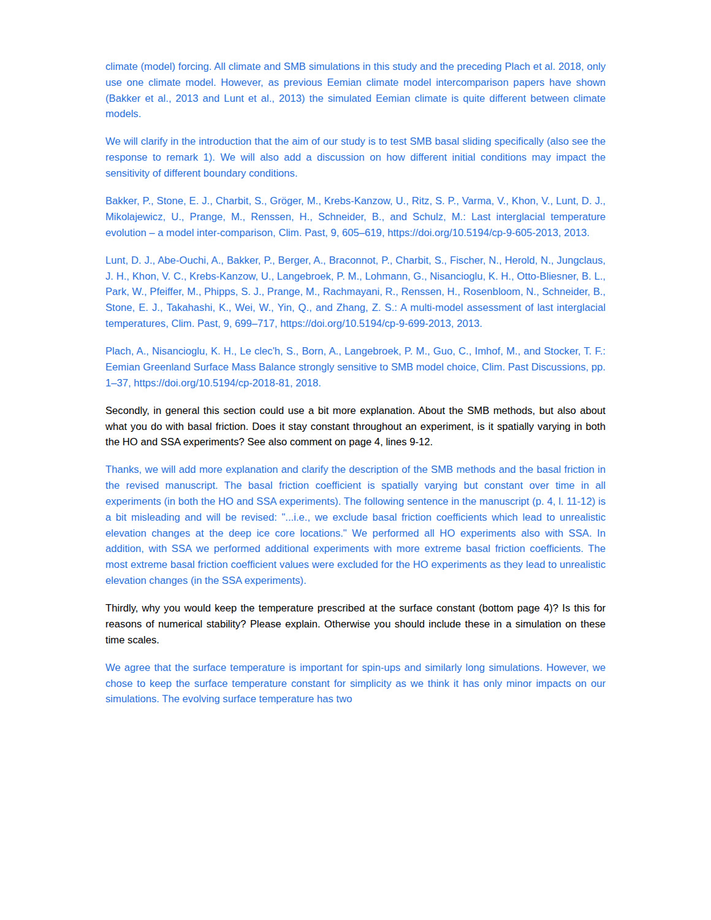climate (model) forcing. All climate and SMB simulations in this study and the preceding Plach et al. 2018, only use one climate model. However, as previous Eemian climate model intercomparison papers have shown (Bakker et al., 2013 and Lunt et al., 2013) the simulated Eemian climate is quite different between climate models.
We will clarify in the introduction that the aim of our study is to test SMB basal sliding specifically (also see the response to remark 1). We will also add a discussion on how different initial conditions may impact the sensitivity of different boundary conditions.
Bakker, P., Stone, E. J., Charbit, S., Gröger, M., Krebs-Kanzow, U., Ritz, S. P., Varma, V., Khon, V., Lunt, D. J., Mikolajewicz, U., Prange, M., Renssen, H., Schneider, B., and Schulz, M.: Last interglacial temperature evolution – a model inter-comparison, Clim. Past, 9, 605–619, https://doi.org/10.5194/cp-9-605-2013, 2013.
Lunt, D. J., Abe-Ouchi, A., Bakker, P., Berger, A., Braconnot, P., Charbit, S., Fischer, N., Herold, N., Jungclaus, J. H., Khon, V. C., Krebs-Kanzow, U., Langebroek, P. M., Lohmann, G., Nisancioglu, K. H., Otto-Bliesner, B. L., Park, W., Pfeiffer, M., Phipps, S. J., Prange, M., Rachmayani, R., Renssen, H., Rosenbloom, N., Schneider, B., Stone, E. J., Takahashi, K., Wei, W., Yin, Q., and Zhang, Z. S.: A multi-model assessment of last interglacial temperatures, Clim. Past, 9, 699–717, https://doi.org/10.5194/cp-9-699-2013, 2013.
Plach, A., Nisancioglu, K. H., Le clec'h, S., Born, A., Langebroek, P. M., Guo, C., Imhof, M., and Stocker, T. F.: Eemian Greenland Surface Mass Balance strongly sensitive to SMB model choice, Clim. Past Discussions, pp. 1–37, https://doi.org/10.5194/cp-2018-81, 2018.
Secondly, in general this section could use a bit more explanation. About the SMB methods, but also about what you do with basal friction. Does it stay constant throughout an experiment, is it spatially varying in both the HO and SSA experiments? See also comment on page 4, lines 9-12.
Thanks, we will add more explanation and clarify the description of the SMB methods and the basal friction in the revised manuscript. The basal friction coefficient is spatially varying but constant over time in all experiments (in both the HO and SSA experiments). The following sentence in the manuscript (p. 4, l. 11-12) is a bit misleading and will be revised: "...i.e., we exclude basal friction coefficients which lead to unrealistic elevation changes at the deep ice core locations." We performed all HO experiments also with SSA. In addition, with SSA we performed additional experiments with more extreme basal friction coefficients. The most extreme basal friction coefficient values were excluded for the HO experiments as they lead to unrealistic elevation changes (in the SSA experiments).
Thirdly, why you would keep the temperature prescribed at the surface constant (bottom page 4)? Is this for reasons of numerical stability? Please explain. Otherwise you should include these in a simulation on these time scales.
We agree that the surface temperature is important for spin-ups and similarly long simulations. However, we chose to keep the surface temperature constant for simplicity as we think it has only minor impacts on our simulations. The evolving surface temperature has two